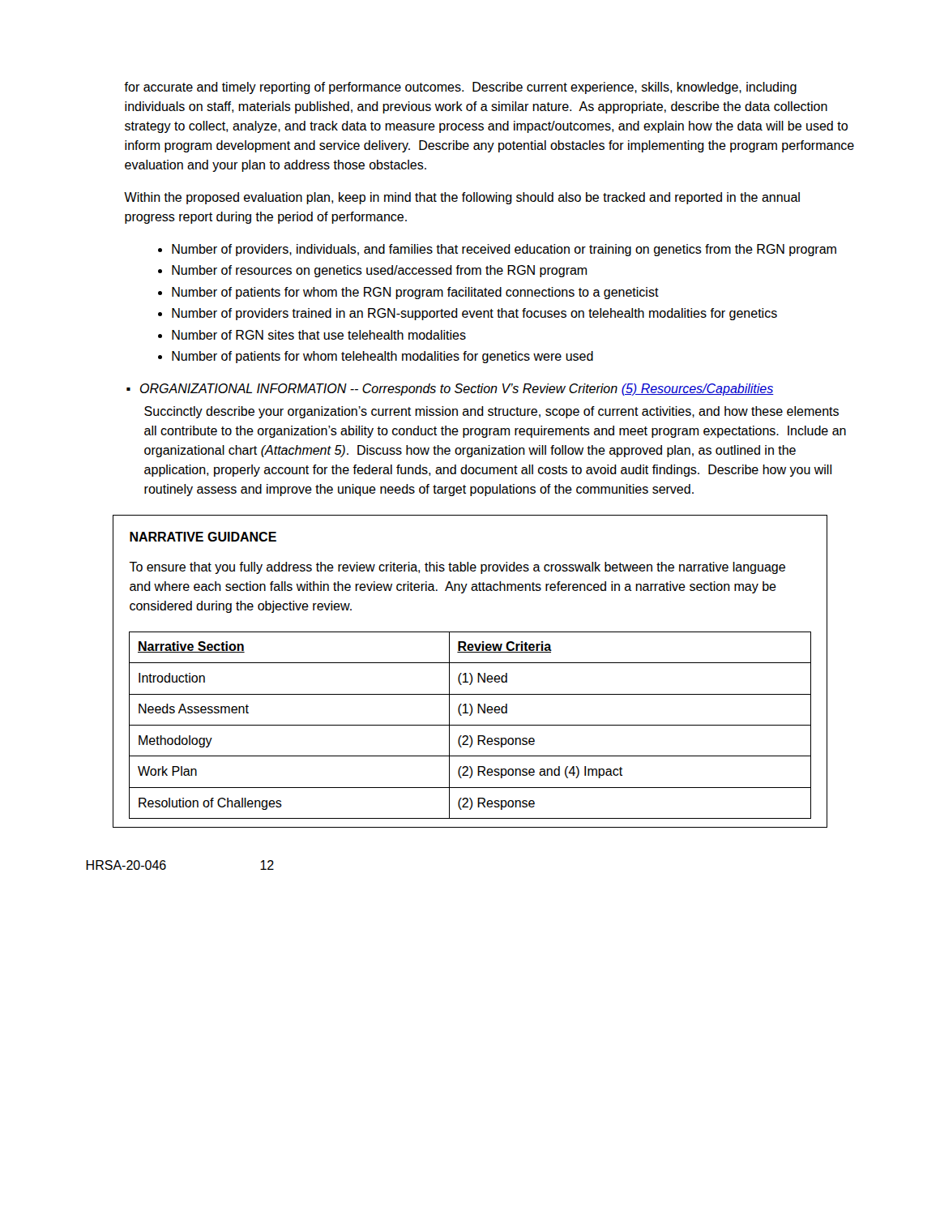for accurate and timely reporting of performance outcomes. Describe current experience, skills, knowledge, including individuals on staff, materials published, and previous work of a similar nature. As appropriate, describe the data collection strategy to collect, analyze, and track data to measure process and impact/outcomes, and explain how the data will be used to inform program development and service delivery. Describe any potential obstacles for implementing the program performance evaluation and your plan to address those obstacles.
Within the proposed evaluation plan, keep in mind that the following should also be tracked and reported in the annual progress report during the period of performance.
Number of providers, individuals, and families that received education or training on genetics from the RGN program
Number of resources on genetics used/accessed from the RGN program
Number of patients for whom the RGN program facilitated connections to a geneticist
Number of providers trained in an RGN-supported event that focuses on telehealth modalities for genetics
Number of RGN sites that use telehealth modalities
Number of patients for whom telehealth modalities for genetics were used
▪ ORGANIZATIONAL INFORMATION -- Corresponds to Section V’s Review Criterion (5) Resources/Capabilities
Succinctly describe your organization’s current mission and structure, scope of current activities, and how these elements all contribute to the organization’s ability to conduct the program requirements and meet program expectations. Include an organizational chart (Attachment 5). Discuss how the organization will follow the approved plan, as outlined in the application, properly account for the federal funds, and document all costs to avoid audit findings. Describe how you will routinely assess and improve the unique needs of target populations of the communities served.
NARRATIVE GUIDANCE
To ensure that you fully address the review criteria, this table provides a crosswalk between the narrative language and where each section falls within the review criteria. Any attachments referenced in a narrative section may be considered during the objective review.
| Narrative Section | Review Criteria |
| --- | --- |
| Introduction | (1) Need |
| Needs Assessment | (1) Need |
| Methodology | (2) Response |
| Work Plan | (2) Response and (4) Impact |
| Resolution of Challenges | (2) Response |
HRSA-20-046 12